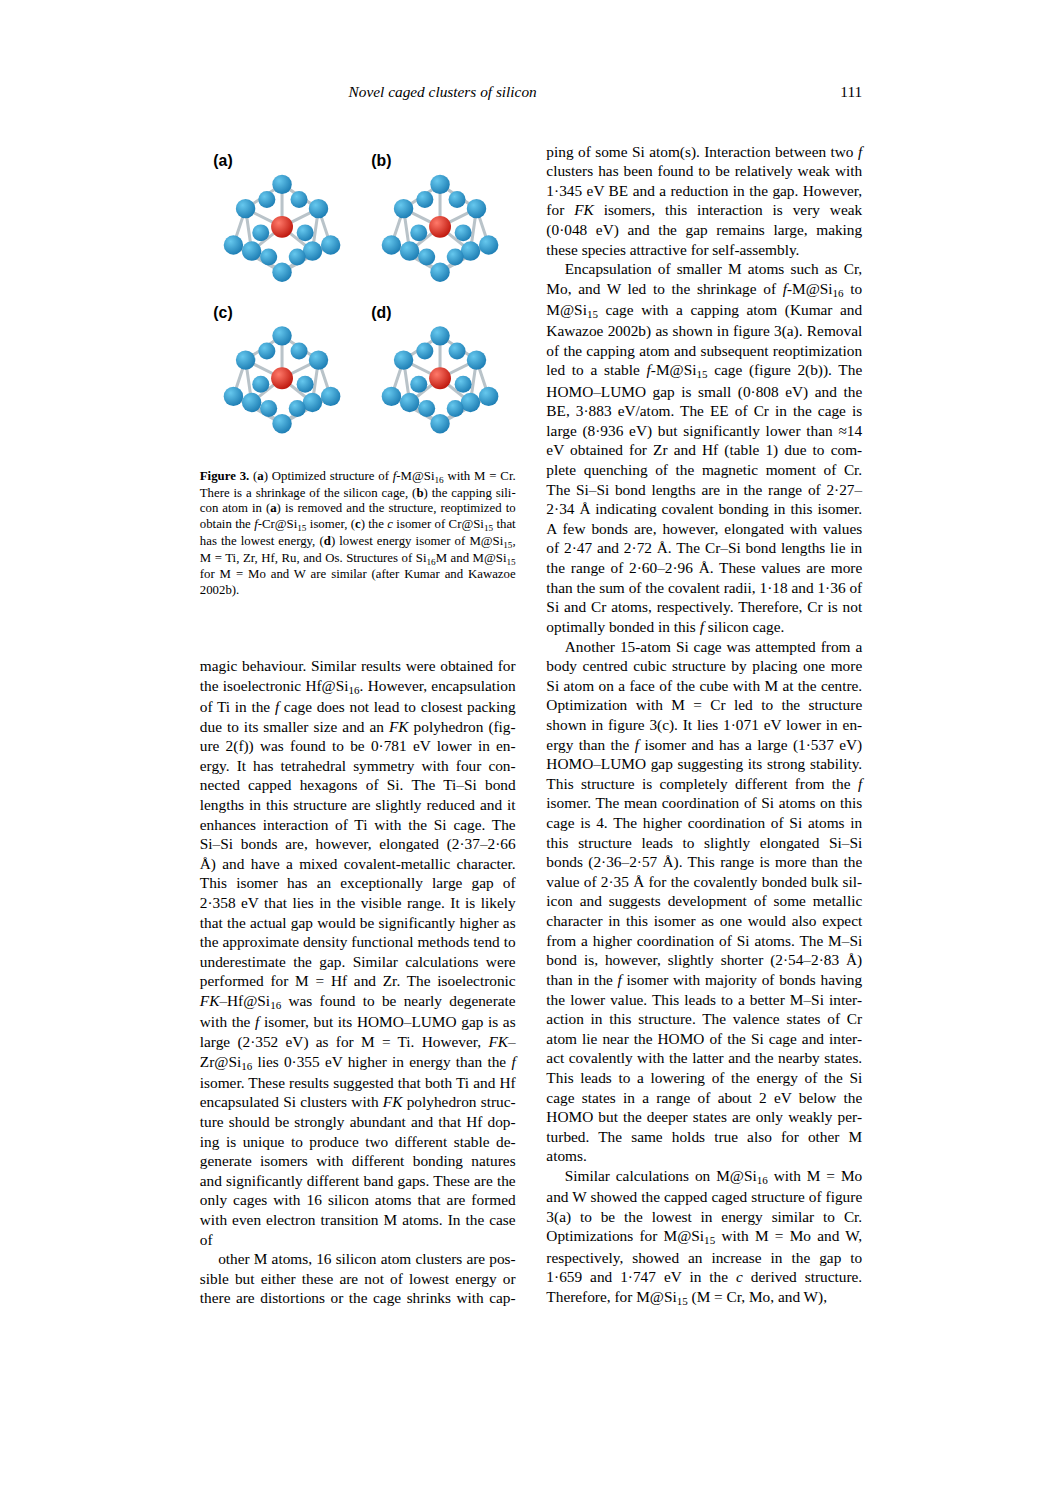Novel caged clusters of silicon 111
Figure 3. (a) Optimized structure of f-M@Si16 with M = Cr. There is a shrinkage of the silicon cage, (b) the capping silicon atom in (a) is removed and the structure, reoptimized to obtain the f-Cr@Si15 isomer, (c) the c isomer of Cr@Si15 that has the lowest energy, (d) lowest energy isomer of M@Si15, M = Ti, Zr, Hf, Ru, and Os. Structures of Si16M and M@Si15 for M = Mo and W are similar (after Kumar and Kawazoe 2002b).
magic behaviour. Similar results were obtained for the isoelectronic Hf@Si16. However, encapsulation of Ti in the f cage does not lead to closest packing due to its smaller size and an FK polyhedron (figure 2(f)) was found to be 0·781 eV lower in energy. It has tetrahedral symmetry with four connected capped hexagons of Si. The Ti–Si bond lengths in this structure are slightly reduced and it enhances interaction of Ti with the Si cage. The Si–Si bonds are, however, elongated (2·37–2·66 Å) and have a mixed covalent-metallic character. This isomer has an exceptionally large gap of 2·358 eV that lies in the visible range. It is likely that the actual gap would be significantly higher as the approximate density functional methods tend to underestimate the gap. Similar calculations were performed for M = Hf and Zr. The isoelectronic FK–Hf@Si16 was found to be nearly degenerate with the f isomer, but its HOMO–LUMO gap is as large (2·352 eV) as for M = Ti. However, FK–Zr@Si16 lies 0·355 eV higher in energy than the f isomer. These results suggested that both Ti and Hf encapsulated Si clusters with FK polyhedron structure should be strongly abundant and that Hf doping is unique to produce two different stable degenerate isomers with different bonding natures and significantly different band gaps. These are the only cages with 16 silicon atoms that are formed with even electron transition M atoms. In the case of
other M atoms, 16 silicon atom clusters are possible but either these are not of lowest energy or there are distortions or the cage shrinks with capping of some Si atom(s). Interaction between two f clusters has been found to be relatively weak with 1·345 eV BE and a reduction in the gap. However, for FK isomers, this interaction is very weak (0·048 eV) and the gap remains large, making these species attractive for self-assembly.
Encapsulation of smaller M atoms such as Cr, Mo, and W led to the shrinkage of f-M@Si16 to M@Si15 cage with a capping atom (Kumar and Kawazoe 2002b) as shown in figure 3(a). Removal of the capping atom and subsequent reoptimization led to a stable f-M@Si15 cage (figure 2(b)). The HOMO–LUMO gap is small (0·808 eV) and the BE, 3·883 eV/atom. The EE of Cr in the cage is large (8·936 eV) but significantly lower than ≈14 eV obtained for Zr and Hf (table 1) due to complete quenching of the magnetic moment of Cr. The Si–Si bond lengths are in the range of 2·27–2·34 Å indicating covalent bonding in this isomer. A few bonds are, however, elongated with values of 2·47 and 2·72 Å. The Cr–Si bond lengths lie in the range of 2·60–2·96 Å. These values are more than the sum of the covalent radii, 1·18 and 1·36 of Si and Cr atoms, respectively. Therefore, Cr is not optimally bonded in this f silicon cage.
Another 15-atom Si cage was attempted from a body centred cubic structure by placing one more Si atom on a face of the cube with M at the centre. Optimization with M = Cr led to the structure shown in figure 3(c). It lies 1·071 eV lower in energy than the f isomer and has a large (1·537 eV) HOMO–LUMO gap suggesting its strong stability. This structure is completely different from the f isomer. The mean coordination of Si atoms on this cage is 4. The higher coordination of Si atoms in this structure leads to slightly elongated Si–Si bonds (2·36–2·57 Å). This range is more than the value of 2·35 Å for the covalently bonded bulk silicon and suggests development of some metallic character in this isomer as one would also expect from a higher coordination of Si atoms. The M–Si bond is, however, slightly shorter (2·54–2·83 Å) than in the f isomer with majority of bonds having the lower value. This leads to a better M–Si interaction in this structure. The valence states of Cr atom lie near the HOMO of the Si cage and interact covalently with the latter and the nearby states. This leads to a lowering of the energy of the Si cage states in a range of about 2 eV below the HOMO but the deeper states are only weakly perturbed. The same holds true also for other M atoms.
Similar calculations on M@Si16 with M = Mo and W showed the capped caged structure of figure 3(a) to be the lowest in energy similar to Cr. Optimizations for M@Si15 with M = Mo and W, respectively, showed an increase in the gap to 1·659 and 1·747 eV in the c derived structure. Therefore, for M@Si15 (M = Cr, Mo, and W),